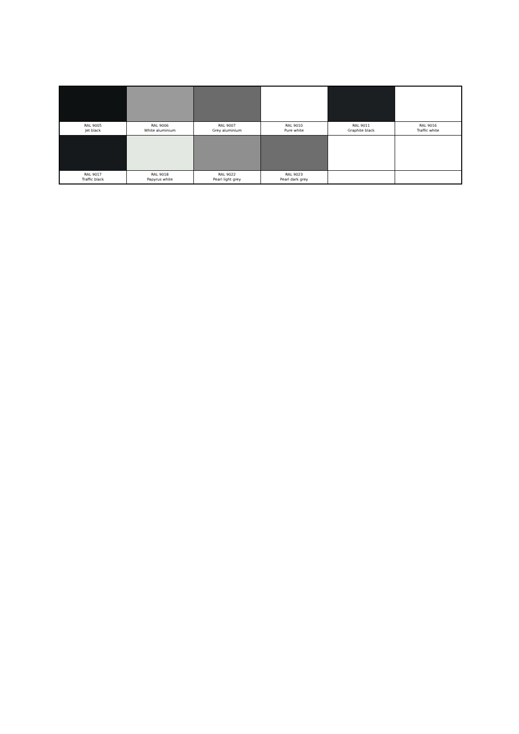| RAL 9005 Jet black | RAL 9006 White aluminium | RAL 9007 Grey aluminium | RAL 9010 Pure white | RAL 9011 Graphite black | RAL 9016 Traffic white |
| RAL 9017 Traffic black | RAL 9018 Papyrus white | RAL 9022 Pearl light grey | RAL 9023 Pearl dark grey | | |